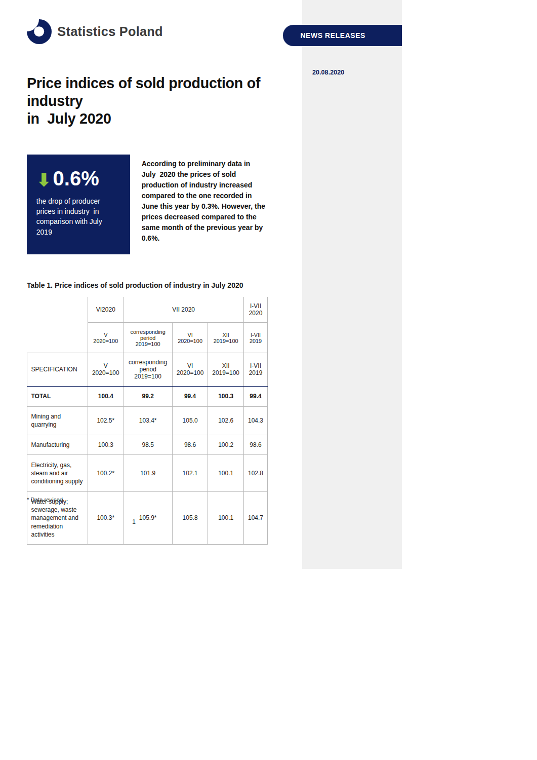NEWS RELEASES
20.08.2020
Statistics Poland
Price indices of sold production of industry
in July 2020
⬇0.6%
the drop of producer prices in industry in comparison with July 2019
According to preliminary data in July 2020 the prices of sold production of industry increased compared to the one recorded in June this year by 0.3%. However, the prices decreased compared to the same month of the previous year by 0.6%.
Table 1. Price indices of sold production of industry in July 2020
| | VI2020 | VII 2020 | I-VII 2020 |
| --- | --- | --- | --- |
| V 2020=100 | corresponding period 2019=100 | VI 2020=100 | XII 2019=100 | I-VII 2019 |
| SPECIFICATION | V 2020=100 | corresponding period 2019=100 | VI 2020=100 | XII 2019=100 | I-VII 2019 |
| TOTAL | 100.4 | 99.2 | 99.4 | 100.3 | 99.4 |
| Mining and quarrying | 102.5* | 103.4* | 105.0 | 102.6 | 104.3 |
| Manufacturing | 100.3 | 98.5 | 98.6 | 100.2 | 98.6 |
| Electricity, gas, steam and air conditioning supply | 100.2* | 101.9 | 102.1 | 100.1 | 102.8 |
| Water supply; sewerage, waste management and remediation activities | 100.3* | 105.9* | 105.8 | 100.1 | 104.7 |
* Data revised.
1